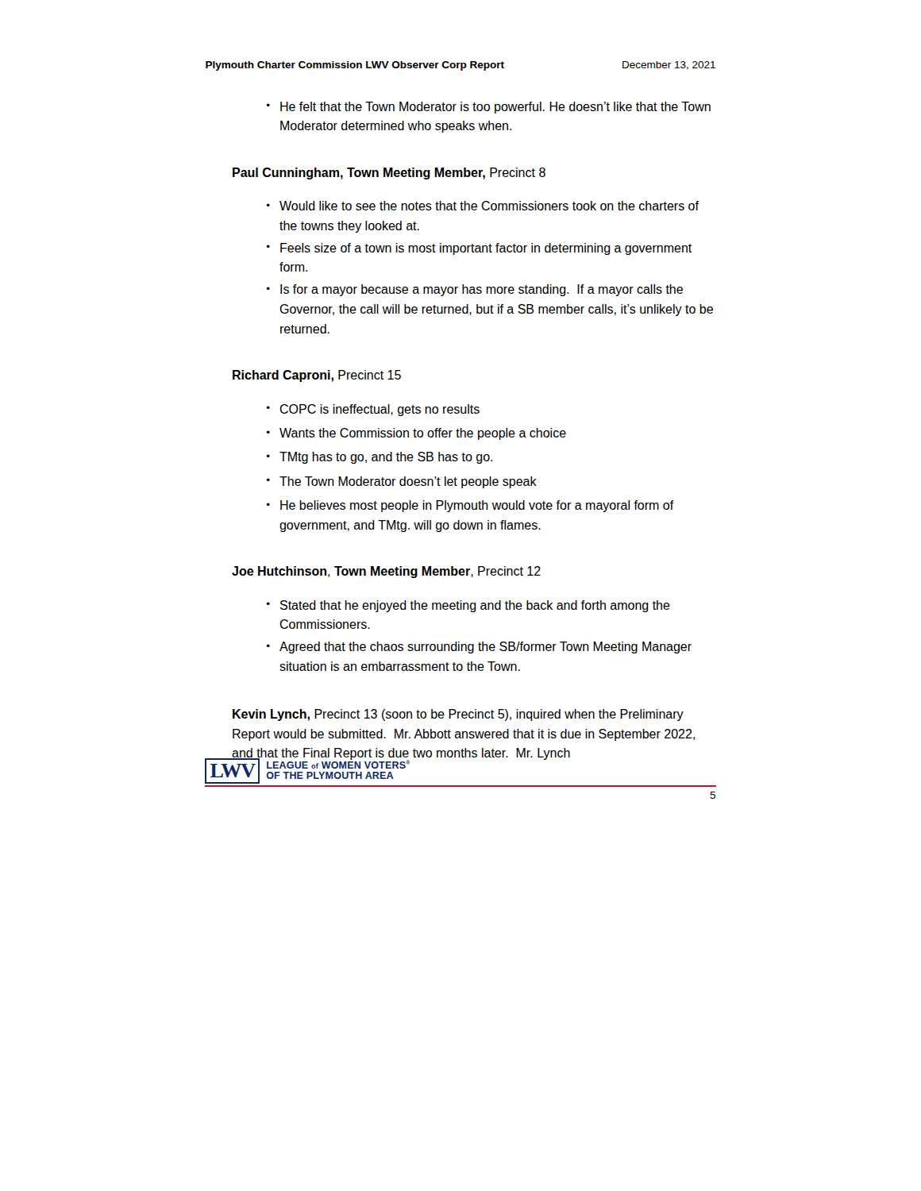Plymouth Charter Commission LWV Observer Corp Report
December 13, 2021
He felt that the Town Moderator is too powerful. He doesn’t like that the Town Moderator determined who speaks when.
Paul Cunningham, Town Meeting Member, Precinct 8
Would like to see the notes that the Commissioners took on the charters of the towns they looked at.
Feels size of a town is most important factor in determining a government form.
Is for a mayor because a mayor has more standing. If a mayor calls the Governor, the call will be returned, but if a SB member calls, it’s unlikely to be returned.
Richard Caproni, Precinct 15
COPC is ineffectual, gets no results
Wants the Commission to offer the people a choice
TMtg has to go, and the SB has to go.
The Town Moderator doesn’t let people speak
He believes most people in Plymouth would vote for a mayoral form of government, and TMtg. will go down in flames.
Joe Hutchinson, Town Meeting Member, Precinct 12
Stated that he enjoyed the meeting and the back and forth among the Commissioners.
Agreed that the chaos surrounding the SB/former Town Meeting Manager situation is an embarrassment to the Town.
Kevin Lynch, Precinct 13 (soon to be Precinct 5), inquired when the Preliminary Report would be submitted. Mr. Abbott answered that it is due in September 2022, and that the Final Report is due two months later. Mr. Lynch
LWV
LEAGUE of WOMEN VOTERS® OF THE PLYMOUTH AREA
5